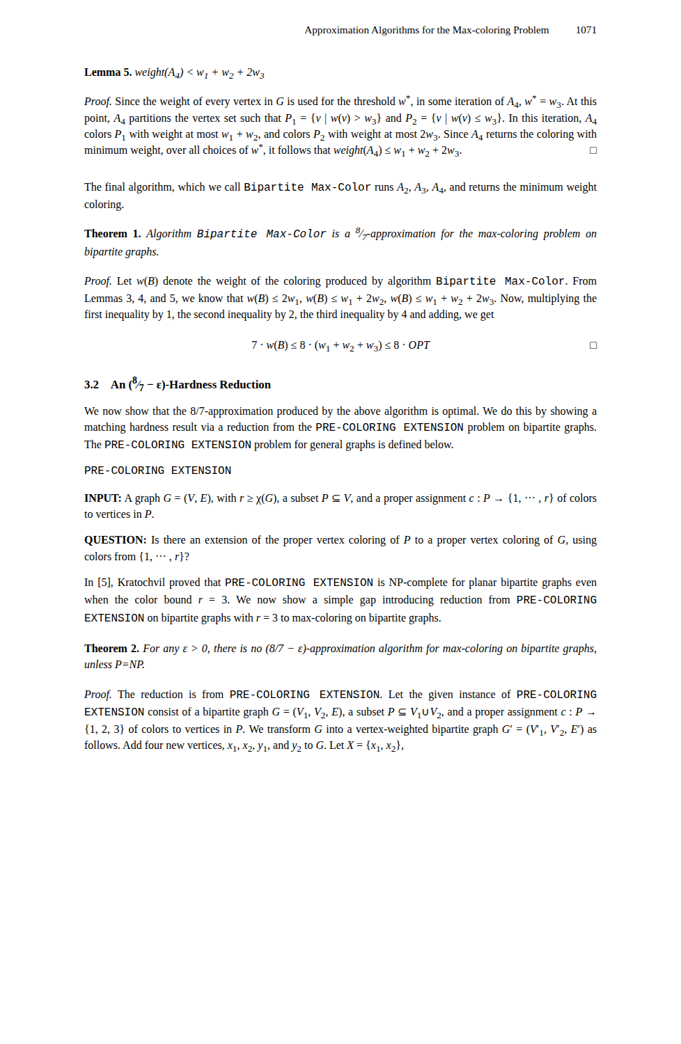Approximation Algorithms for the Max-coloring Problem1071
Lemma 5. weight(A4) < w1 + w2 + 2w3
Proof. Since the weight of every vertex in G is used for the threshold w*, in some iteration of A4, w* = w3. At this point, A4 partitions the vertex set such that P1 = {v | w(v) > w3} and P2 = {v | w(v) ≤ w3}. In this iteration, A4 colors P1 with weight at most w1 + w2, and colors P2 with weight at most 2w3. Since A4 returns the coloring with minimum weight, over all choices of w*, it follows that weight(A4) ≤ w1 + w2 + 2w3. □
The final algorithm, which we call Bipartite Max-Color runs A2, A3, A4, and returns the minimum weight coloring.
Theorem 1. Algorithm Bipartite Max-Color is a 8⁄7-approximation for the max-coloring problem on bipartite graphs.
Proof. Let w(B) denote the weight of the coloring produced by algorithm Bipartite Max-Color. From Lemmas 3, 4, and 5, we know that w(B) ≤ 2w1, w(B) ≤ w1 + 2w2, w(B) ≤ w1 + w2 + 2w3. Now, multiplying the first inequality by 1, the second inequality by 2, the third inequality by 4 and adding, we get
7 · w(B) ≤ 8 · (w1 + w2 + w3) ≤ 8 · OPT □
3.2 An (8⁄7 − ε)-Hardness Reduction
We now show that the 8/7-approximation produced by the above algorithm is optimal. We do this by showing a matching hardness result via a reduction from the PRE-COLORING EXTENSION problem on bipartite graphs. The PRE-COLORING EXTENSION problem for general graphs is defined below.
PRE-COLORING EXTENSION
INPUT: A graph G = (V, E), with r ≥ χ(G), a subset P ⊆ V, and a proper assignment c : P → {1, ··· , r} of colors to vertices in P.
QUESTION: Is there an extension of the proper vertex coloring of P to a proper vertex coloring of G, using colors from {1, ··· , r}?
In [5], Kratochvil proved that PRE-COLORING EXTENSION is NP-complete for planar bipartite graphs even when the color bound r = 3. We now show a simple gap introducing reduction from PRE-COLORING EXTENSION on bipartite graphs with r = 3 to max-coloring on bipartite graphs.
Theorem 2. For any ε > 0, there is no (8/7 − ε)-approximation algorithm for max-coloring on bipartite graphs, unless P=NP.
Proof. The reduction is from PRE-COLORING EXTENSION. Let the given instance of PRE-COLORING EXTENSION consist of a bipartite graph G = (V1, V2, E), a subset P ⊆ V1∪V2, and a proper assignment c : P → {1, 2, 3} of colors to vertices in P. We transform G into a vertex-weighted bipartite graph G′ = (V′1, V′2, E′) as follows. Add four new vertices, x1, x2, y1, and y2 to G. Let X = {x1, x2},